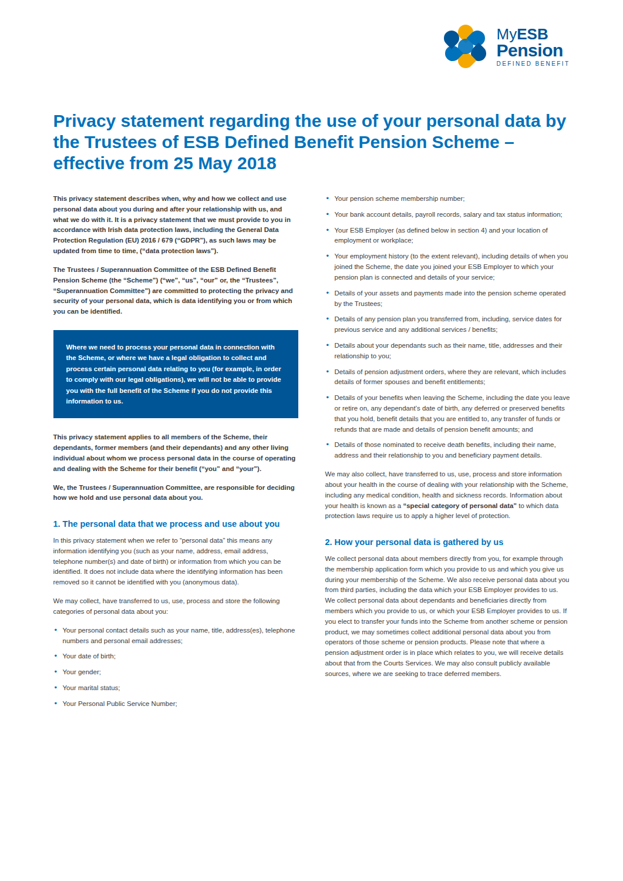My ESB Pension DEFINED BENEFIT
Privacy statement regarding the use of your personal data by the Trustees of ESB Defined Benefit Pension Scheme – effective from 25 May 2018
This privacy statement describes when, why and how we collect and use personal data about you during and after your relationship with us, and what we do with it. It is a privacy statement that we must provide to you in accordance with Irish data protection laws, including the General Data Protection Regulation (EU) 2016 / 679 (“GDPR”), as such laws may be updated from time to time, (“data protection laws”).
The Trustees / Superannuation Committee of the ESB Defined Benefit Pension Scheme (the “Scheme”) (“we”, “us”, “our” or, the “Trustees”, “Superannuation Committee”) are committed to protecting the privacy and security of your personal data, which is data identifying you or from which you can be identified.
Where we need to process your personal data in connection with the Scheme, or where we have a legal obligation to collect and process certain personal data relating to you (for example, in order to comply with our legal obligations), we will not be able to provide you with the full benefit of the Scheme if you do not provide this information to us.
This privacy statement applies to all members of the Scheme, their dependants, former members (and their dependants) and any other living individual about whom we process personal data in the course of operating and dealing with the Scheme for their benefit (“you” and “your”).
We, the Trustees / Superannuation Committee, are responsible for deciding how we hold and use personal data about you.
1. The personal data that we process and use about you
In this privacy statement when we refer to “personal data” this means any information identifying you (such as your name, address, email address, telephone number(s) and date of birth) or information from which you can be identified. It does not include data where the identifying information has been removed so it cannot be identified with you (anonymous data).
We may collect, have transferred to us, use, process and store the following categories of personal data about you:
Your personal contact details such as your name, title, address(es), telephone numbers and personal email addresses;
Your date of birth;
Your gender;
Your marital status;
Your Personal Public Service Number;
Your pension scheme membership number;
Your bank account details, payroll records, salary and tax status information;
Your ESB Employer (as defined below in section 4) and your location of employment or workplace;
Your employment history (to the extent relevant), including details of when you joined the Scheme, the date you joined your ESB Employer to which your pension plan is connected and details of your service;
Details of your assets and payments made into the pension scheme operated by the Trustees;
Details of any pension plan you transferred from, including, service dates for previous service and any additional services / benefits;
Details about your dependants such as their name, title, addresses and their relationship to you;
Details of pension adjustment orders, where they are relevant, which includes details of former spouses and benefit entitlements;
Details of your benefits when leaving the Scheme, including the date you leave or retire on, any dependant’s date of birth, any deferred or preserved benefits that you hold, benefit details that you are entitled to, any transfer of funds or refunds that are made and details of pension benefit amounts; and
Details of those nominated to receive death benefits, including their name, address and their relationship to you and beneficiary payment details.
We may also collect, have transferred to us, use, process and store information about your health in the course of dealing with your relationship with the Scheme, including any medical condition, health and sickness records. Information about your health is known as a “special category of personal data” to which data protection laws require us to apply a higher level of protection.
2. How your personal data is gathered by us
We collect personal data about members directly from you, for example through the membership application form which you provide to us and which you give us during your membership of the Scheme. We also receive personal data about you from third parties, including the data which your ESB Employer provides to us. We collect personal data about dependants and beneficiaries directly from members which you provide to us, or which your ESB Employer provides to us. If you elect to transfer your funds into the Scheme from another scheme or pension product, we may sometimes collect additional personal data about you from operators of those scheme or pension products. Please note that where a pension adjustment order is in place which relates to you, we will receive details about that from the Courts Services. We may also consult publicly available sources, where we are seeking to trace deferred members.